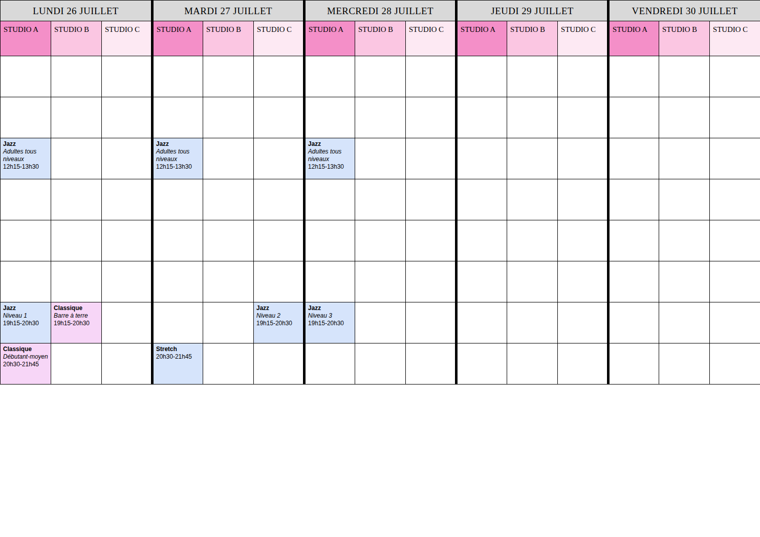| LUNDI 26 JUILLET | MARDI 27 JUILLET | MERCREDI 28 JUILLET | JEUDI 29 JUILLET | VENDREDI 30 JUILLET |
| --- | --- | --- | --- | --- |
| STUDIO A | STUDIO B | STUDIO C | STUDIO A | STUDIO B | STUDIO C | STUDIO A | STUDIO B | STUDIO C | STUDIO A | STUDIO B | STUDIO C | STUDIO A | STUDIO B | STUDIO C |
| Jazz Adultes tous niveaux 12h15-13h30 | | | Jazz Adultes tous niveaux 12h15-13h30 | | | Jazz Adultes tous niveaux 12h15-13h30 | | | | | | | | |
| Jazz Niveau 1 19h15-20h30 | Classique Barre à terre 19h15-20h30 | | | | Jazz Niveau 2 19h15-20h30 | Jazz Niveau 3 19h15-20h30 | | | | | | | | |
| Classique Débutant-moyen 20h30-21h45 | | | Stretch 20h30-21h45 | | | | | | | | | | | |